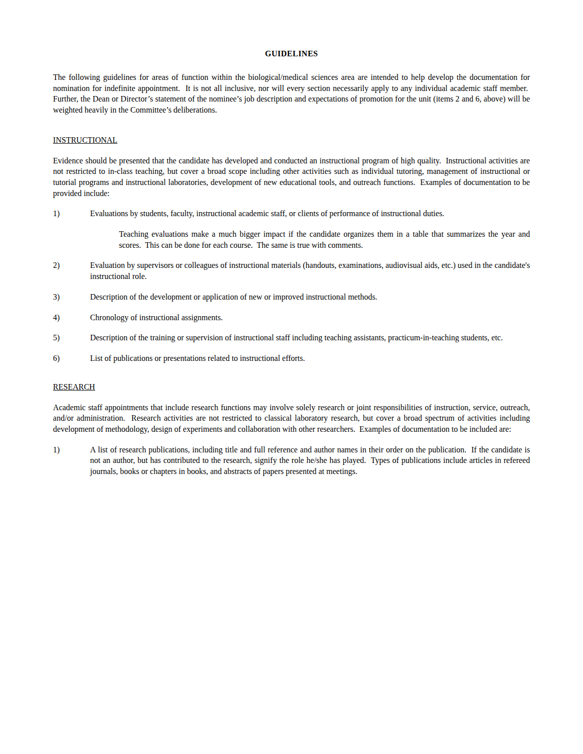GUIDELINES
The following guidelines for areas of function within the biological/medical sciences area are intended to help develop the documentation for nomination for indefinite appointment. It is not all inclusive, nor will every section necessarily apply to any individual academic staff member. Further, the Dean or Director’s statement of the nominee’s job description and expectations of promotion for the unit (items 2 and 6, above) will be weighted heavily in the Committee’s deliberations.
INSTRUCTIONAL
Evidence should be presented that the candidate has developed and conducted an instructional program of high quality. Instructional activities are not restricted to in-class teaching, but cover a broad scope including other activities such as individual tutoring, management of instructional or tutorial programs and instructional laboratories, development of new educational tools, and outreach functions. Examples of documentation to be provided include:
1) Evaluations by students, faculty, instructional academic staff, or clients of performance of instructional duties.
Teaching evaluations make a much bigger impact if the candidate organizes them in a table that summarizes the year and scores. This can be done for each course. The same is true with comments.
2) Evaluation by supervisors or colleagues of instructional materials (handouts, examinations, audiovisual aids, etc.) used in the candidate's instructional role.
3) Description of the development or application of new or improved instructional methods.
4) Chronology of instructional assignments.
5) Description of the training or supervision of instructional staff including teaching assistants, practicum-in-teaching students, etc.
6) List of publications or presentations related to instructional efforts.
RESEARCH
Academic staff appointments that include research functions may involve solely research or joint responsibilities of instruction, service, outreach, and/or administration. Research activities are not restricted to classical laboratory research, but cover a broad spectrum of activities including development of methodology, design of experiments and collaboration with other researchers. Examples of documentation to be included are:
1) A list of research publications, including title and full reference and author names in their order on the publication. If the candidate is not an author, but has contributed to the research, signify the role he/she has played. Types of publications include articles in refereed journals, books or chapters in books, and abstracts of papers presented at meetings.